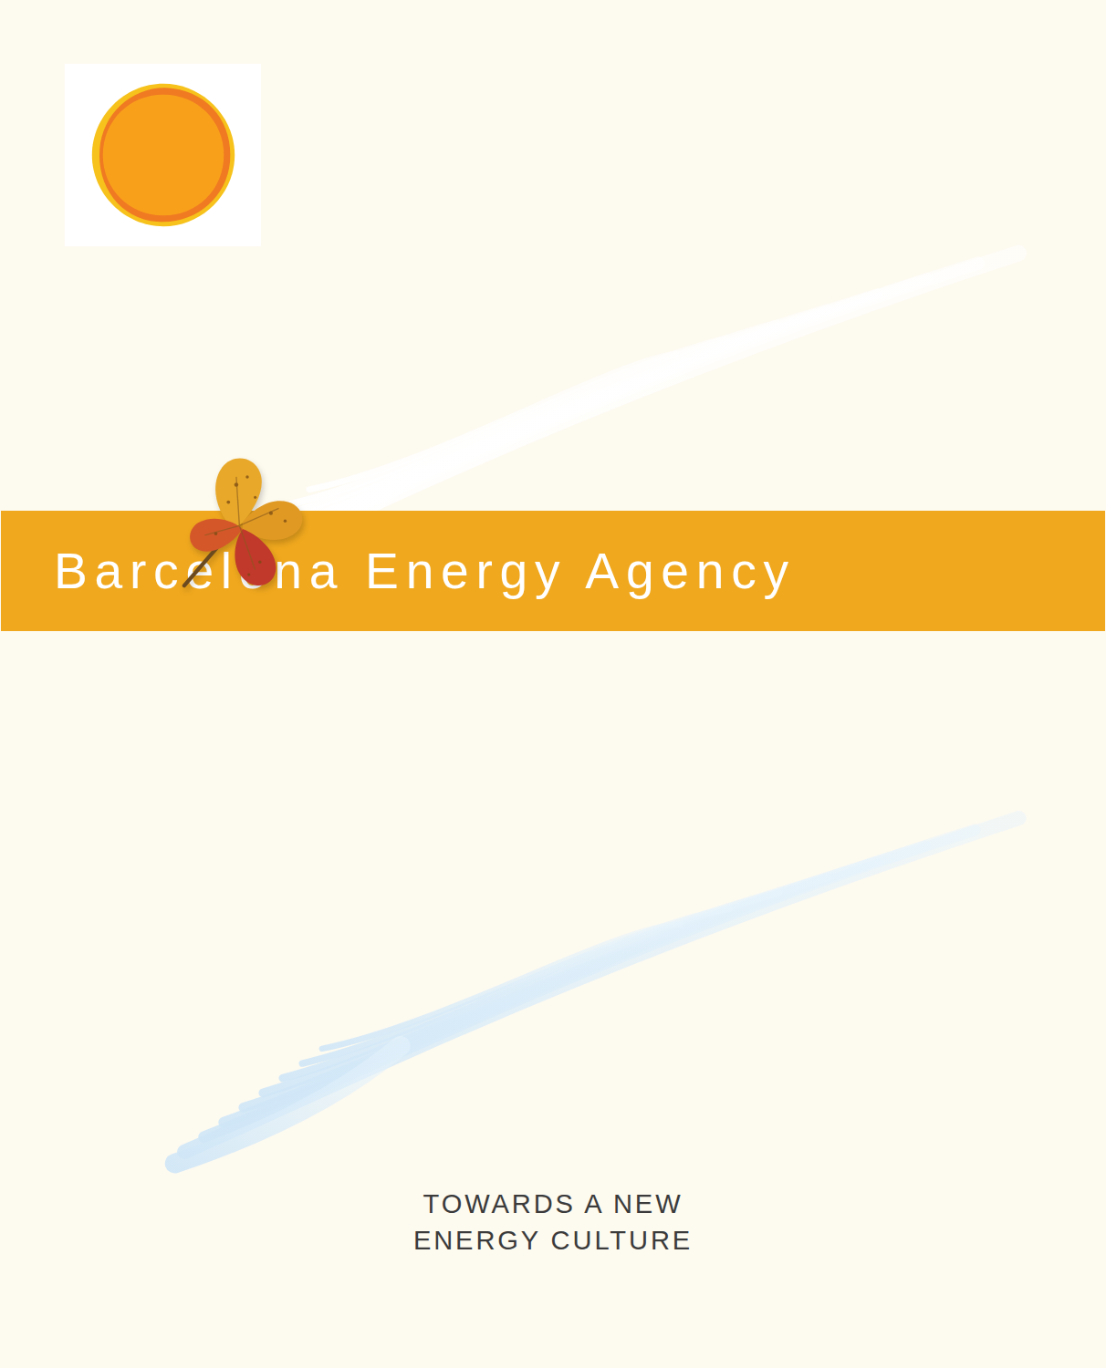Barcelona Energy Agency
Towards a New
Energy Culture